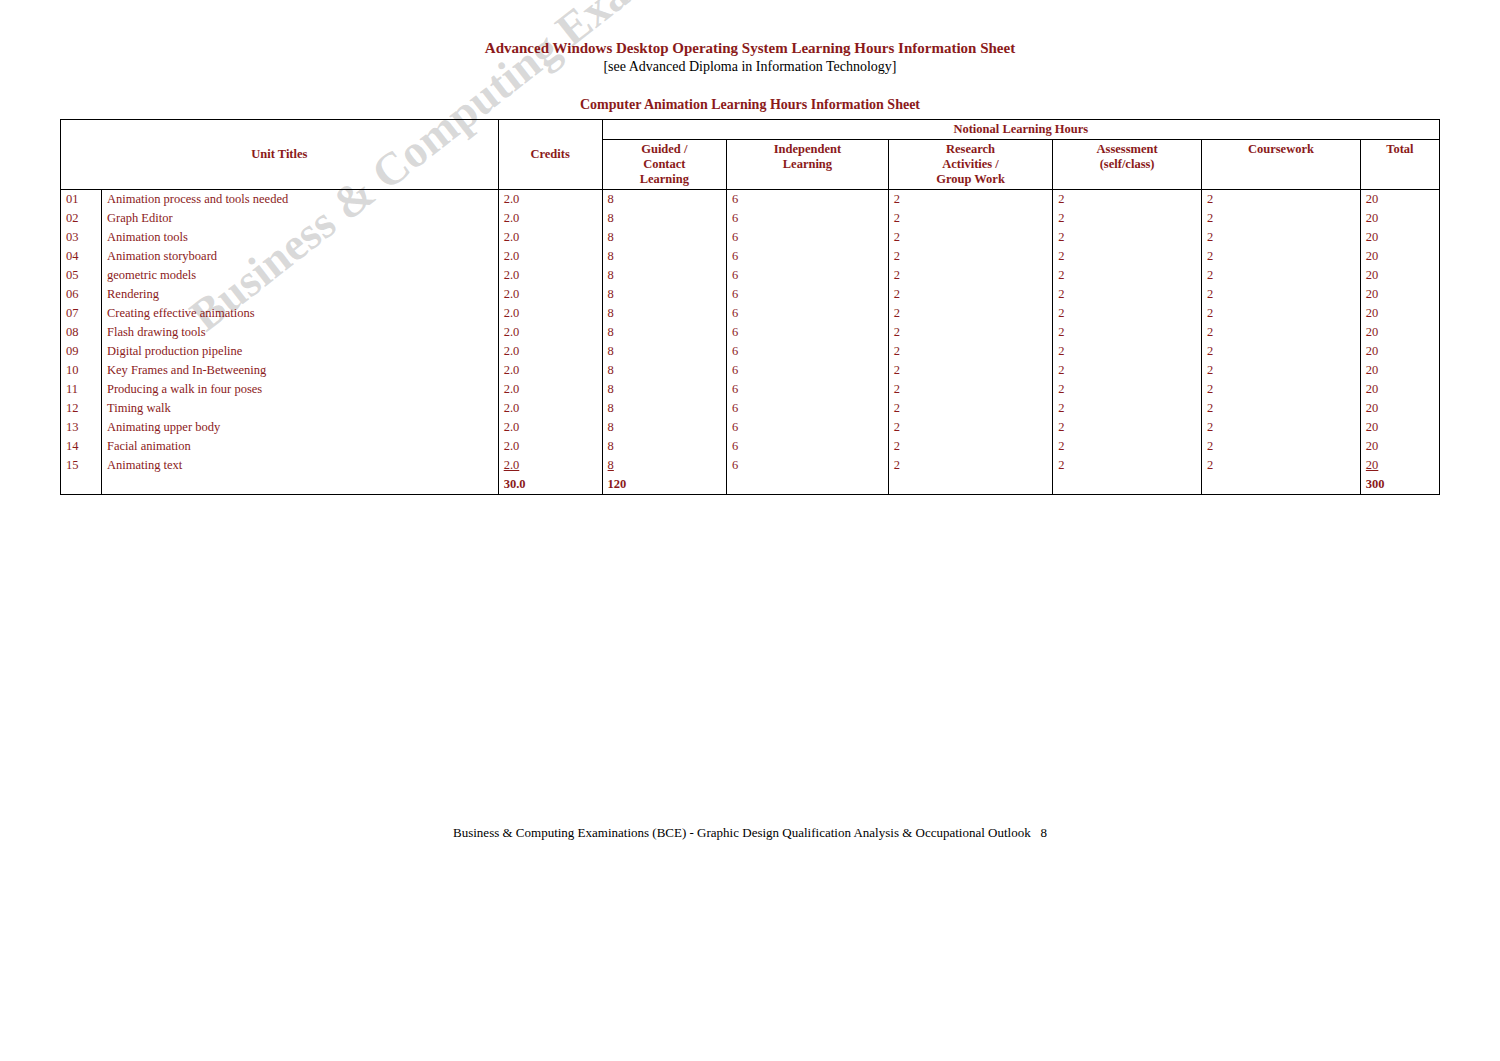Business & Computing Examinations (BCE)
Advanced Windows Desktop Operating System Learning Hours Information Sheet
[see Advanced Diploma in Information Technology]
Computer Animation Learning Hours Information Sheet
| Unit Titles | Credits | Notional Learning Hours |
| --- | --- | --- |
| Guided / Contact Learning | Independent Learning | Research Activities / Group Work | Assessment (self/class) | Coursework | Total |
| 01 | Animation process and tools needed | 2.0 | 8 | 6 | 2 | 2 | 2 | 20 |
| 02 | Graph Editor | 2.0 | 8 | 6 | 2 | 2 | 2 | 20 |
| 03 | Animation tools | 2.0 | 8 | 6 | 2 | 2 | 2 | 20 |
| 04 | Animation storyboard | 2.0 | 8 | 6 | 2 | 2 | 2 | 20 |
| 05 | geometric models | 2.0 | 8 | 6 | 2 | 2 | 2 | 20 |
| 06 | Rendering | 2.0 | 8 | 6 | 2 | 2 | 2 | 20 |
| 07 | Creating effective animations | 2.0 | 8 | 6 | 2 | 2 | 2 | 20 |
| 08 | Flash drawing tools | 2.0 | 8 | 6 | 2 | 2 | 2 | 20 |
| 09 | Digital production pipeline | 2.0 | 8 | 6 | 2 | 2 | 2 | 20 |
| 10 | Key Frames and In-Betweening | 2.0 | 8 | 6 | 2 | 2 | 2 | 20 |
| 11 | Producing a walk in four poses | 2.0 | 8 | 6 | 2 | 2 | 2 | 20 |
| 12 | Timing walk | 2.0 | 8 | 6 | 2 | 2 | 2 | 20 |
| 13 | Animating upper body | 2.0 | 8 | 6 | 2 | 2 | 2 | 20 |
| 14 | Facial animation | 2.0 | 8 | 6 | 2 | 2 | 2 | 20 |
| 15 | Animating text | 2.0 | 8 | 6 | 2 | 2 | 2 | 20 |
| | | 30.0 | 120 | | | | | 300 |
Business & Computing Examinations (BCE) - Graphic Design Qualification Analysis & Occupational Outlook 8